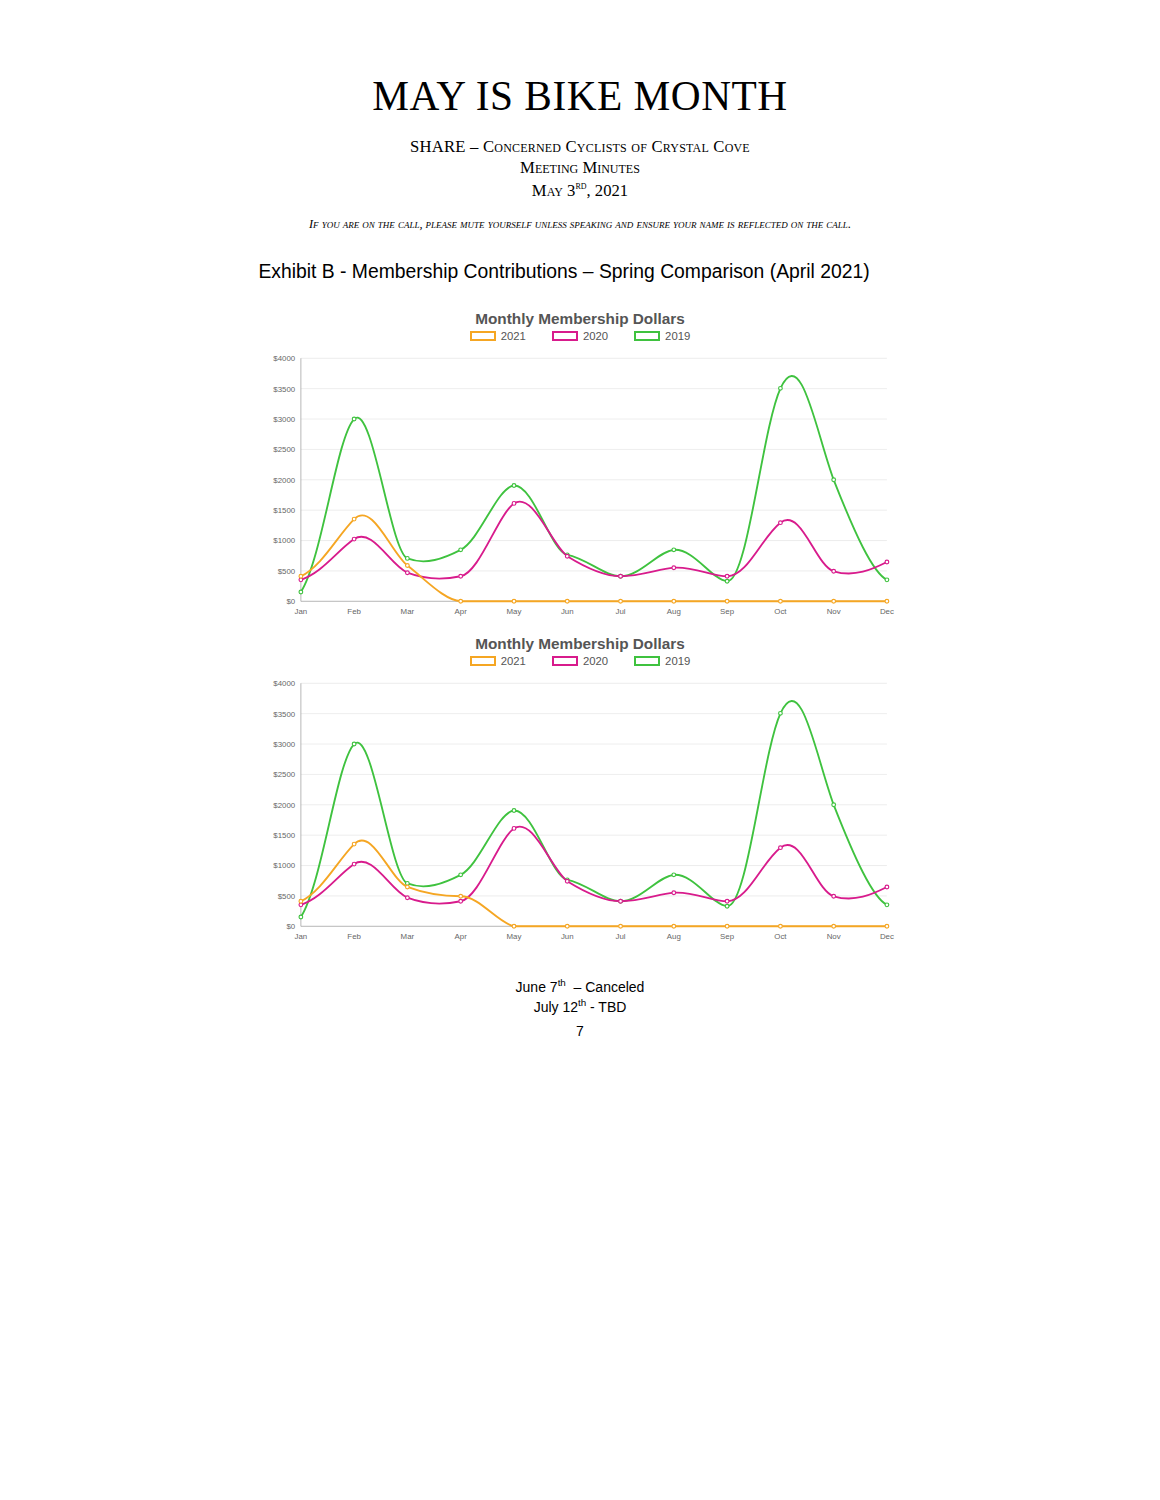MAY IS BIKE MONTH
SHARE – Concerned Cyclists of Crystal Cove
Meeting Minutes
May 3rd, 2021
If you are on the call, please mute yourself unless speaking and ensure your name is reflected on the call.
Exhibit B - Membership Contributions – Spring Comparison (April 2021)
Monthly Membership Dollars
2021 2020 2019
$4000 $3500 $3000 $2500 $2000 $1500 $1000 $500 $0 Jan Feb Mar Apr May Jun Jul Aug Sep Oct Nov Dec
Monthly Membership Dollars
2021 2020 2019
$4000 $3500 $3000 $2500 $2000 $1500 $1000 $500 $0 Jan Feb Mar Apr May Jun Jul Aug Sep Oct Nov Dec
June 7th – Canceled
July 12th - TBD
7